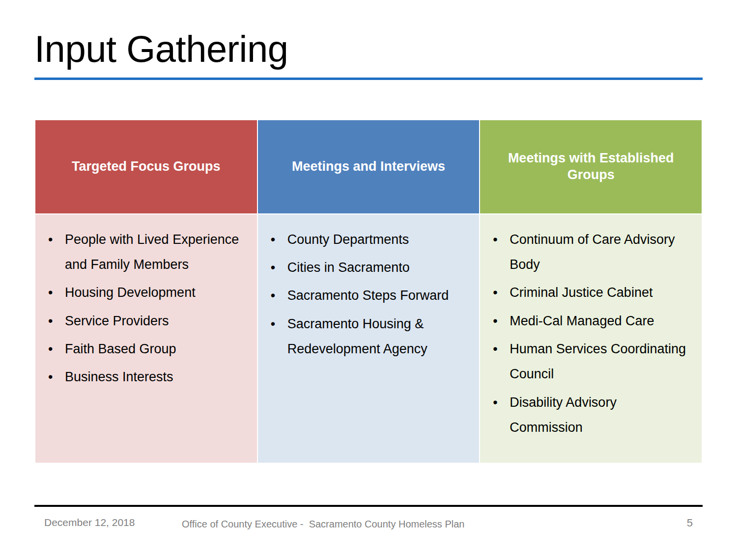Input Gathering
| Targeted Focus Groups | Meetings and Interviews | Meetings with Established Groups |
| --- | --- | --- |
| People with Lived Experience and Family Members Housing Development Service Providers Faith Based Group Business Interests | County Departments Cities in Sacramento Sacramento Steps Forward Sacramento Housing & Redevelopment Agency | Continuum of Care Advisory Body Criminal Justice Cabinet Medi-Cal Managed Care Human Services Coordinating Council Disability Advisory Commission |
December 12, 2018 Office of County Executive - Sacramento County Homeless Plan 5